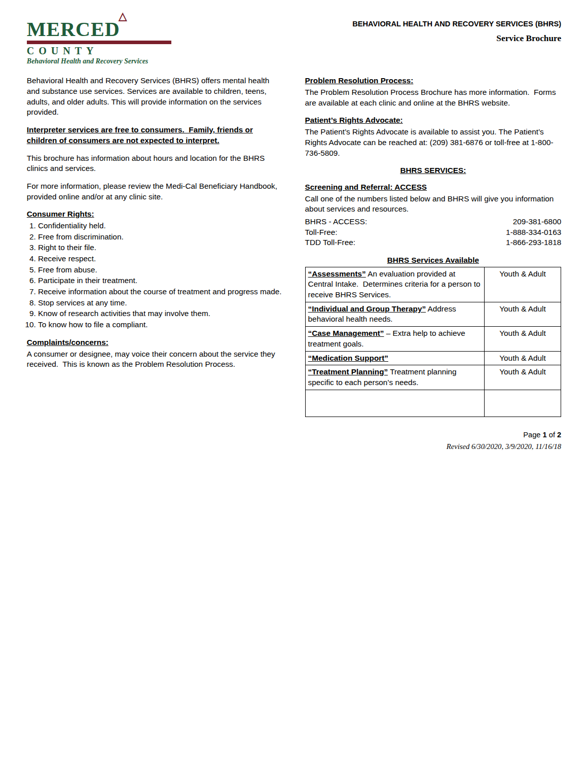MERCED△
COUNTY
Behavioral Health and Recovery Services
BEHAVIORAL HEALTH AND RECOVERY SERVICES (BHRS)
Service Brochure
Behavioral Health and Recovery Services (BHRS) offers mental health and substance use services. Services are available to children, teens, adults, and older adults. This will provide information on the services provided.
Interpreter services are free to consumers. Family, friends or children of consumers are not expected to interpret.
This brochure has information about hours and location for the BHRS clinics and services.
For more information, please review the Medi-Cal Beneficiary Handbook, provided online and/or at any clinic site.
Consumer Rights:
Confidentiality held.
Free from discrimination.
Right to their file.
Receive respect.
Free from abuse.
Participate in their treatment.
Receive information about the course of treatment and progress made.
Stop services at any time.
Know of research activities that may involve them.
To know how to file a compliant.
Complaints/concerns:
A consumer or designee, may voice their concern about the service they received. This is known as the Problem Resolution Process.
Problem Resolution Process:
The Problem Resolution Process Brochure has more information. Forms are available at each clinic and online at the BHRS website.
Patient’s Rights Advocate:
The Patient’s Rights Advocate is available to assist you. The Patient’s Rights Advocate can be reached at: (209) 381-6876 or toll-free at 1-800-736-5809.
BHRS SERVICES:
Screening and Referral: ACCESS
Call one of the numbers listed below and BHRS will give you information about services and resources.
BHRS - ACCESS: 209-381-6800
Toll-Free: 1-888-334-0163
TDD Toll-Free: 1-866-293-1818
BHRS Services Available
| “Assessments” An evaluation provided at Central Intake. Determines criteria for a person to receive BHRS Services. | Youth & Adult |
| “Individual and Group Therapy” Address behavioral health needs. | Youth & Adult |
| “Case Management” – Extra help to achieve treatment goals. | Youth & Adult |
| “Medication Support” | Youth & Adult |
| “Treatment Planning” Treatment planning specific to each person’s needs. | Youth & Adult |
Page 1 of 2
Revised 6/30/2020, 3/9/2020, 11/16/18